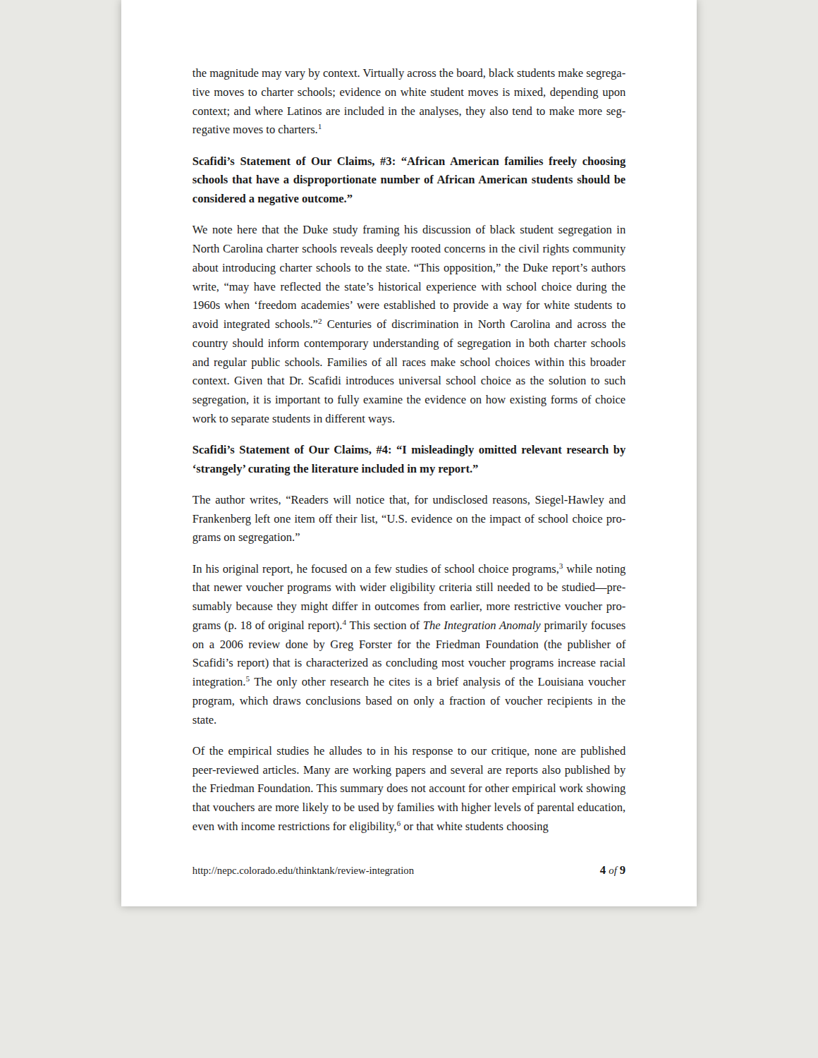the magnitude may vary by context. Virtually across the board, black students make segregative moves to charter schools; evidence on white student moves is mixed, depending upon context; and where Latinos are included in the analyses, they also tend to make more segregative moves to charters.1
Scafidi’s Statement of Our Claims, #3: “African American families freely choosing schools that have a disproportionate number of African American students should be considered a negative outcome.”
We note here that the Duke study framing his discussion of black student segregation in North Carolina charter schools reveals deeply rooted concerns in the civil rights community about introducing charter schools to the state. “This opposition,” the Duke report’s authors write, “may have reflected the state’s historical experience with school choice during the 1960s when ‘freedom academies’ were established to provide a way for white students to avoid integrated schools.”2 Centuries of discrimination in North Carolina and across the country should inform contemporary understanding of segregation in both charter schools and regular public schools. Families of all races make school choices within this broader context. Given that Dr. Scafidi introduces universal school choice as the solution to such segregation, it is important to fully examine the evidence on how existing forms of choice work to separate students in different ways.
Scafidi’s Statement of Our Claims, #4: “I misleadingly omitted relevant research by ‘strangely’ curating the literature included in my report.”
The author writes, “Readers will notice that, for undisclosed reasons, Siegel-Hawley and Frankenberg left one item off their list, “U.S. evidence on the impact of school choice programs on segregation.”
In his original report, he focused on a few studies of school choice programs,3 while noting that newer voucher programs with wider eligibility criteria still needed to be studied—presumably because they might differ in outcomes from earlier, more restrictive voucher programs (p. 18 of original report).4 This section of The Integration Anomaly primarily focuses on a 2006 review done by Greg Forster for the Friedman Foundation (the publisher of Scafidi’s report) that is characterized as concluding most voucher programs increase racial integration.5 The only other research he cites is a brief analysis of the Louisiana voucher program, which draws conclusions based on only a fraction of voucher recipients in the state.
Of the empirical studies he alludes to in his response to our critique, none are published peer-reviewed articles. Many are working papers and several are reports also published by the Friedman Foundation. This summary does not account for other empirical work showing that vouchers are more likely to be used by families with higher levels of parental education, even with income restrictions for eligibility,6 or that white students choosing
http://nepc.colorado.edu/thinktank/review-integration 4 of 9